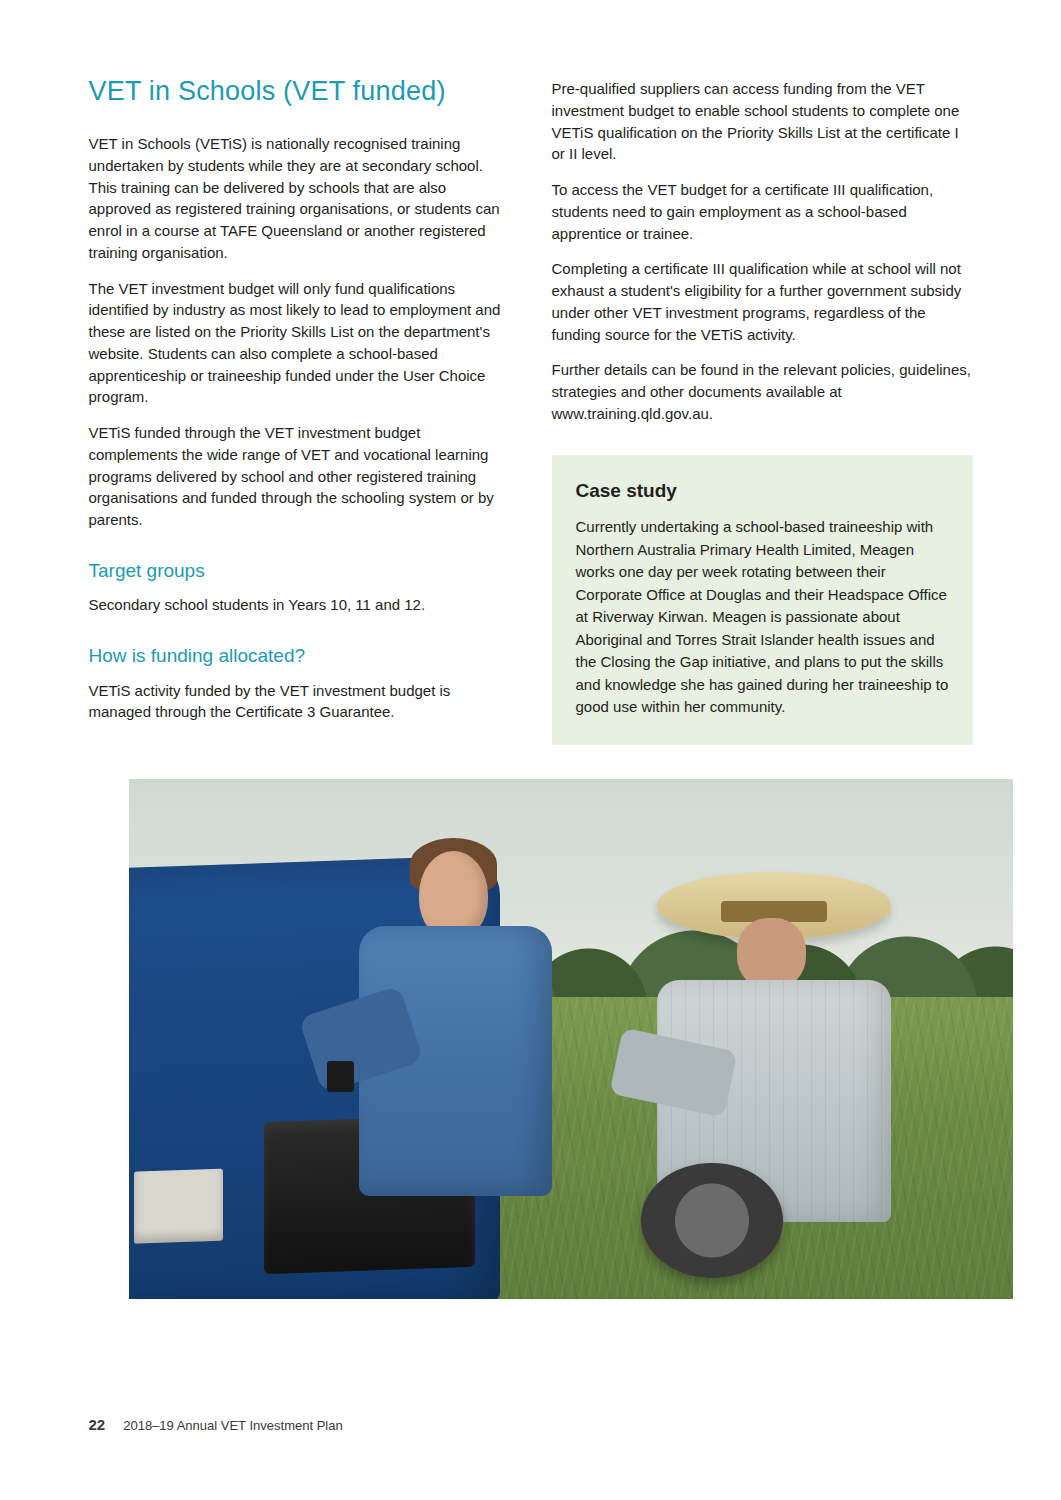VET in Schools (VET funded)
VET in Schools (VETiS) is nationally recognised training undertaken by students while they are at secondary school. This training can be delivered by schools that are also approved as registered training organisations, or students can enrol in a course at TAFE Queensland or another registered training organisation.
The VET investment budget will only fund qualifications identified by industry as most likely to lead to employment and these are listed on the Priority Skills List on the department's website. Students can also complete a school-based apprenticeship or traineeship funded under the User Choice program.
VETiS funded through the VET investment budget complements the wide range of VET and vocational learning programs delivered by school and other registered training organisations and funded through the schooling system or by parents.
Target groups
Secondary school students in Years 10, 11 and 12.
How is funding allocated?
VETiS activity funded by the VET investment budget is managed through the Certificate 3 Guarantee.
Pre-qualified suppliers can access funding from the VET investment budget to enable school students to complete one VETiS qualification on the Priority Skills List at the certificate I or II level.
To access the VET budget for a certificate III qualification, students need to gain employment as a school-based apprentice or trainee.
Completing a certificate III qualification while at school will not exhaust a student's eligibility for a further government subsidy under other VET investment programs, regardless of the funding source for the VETiS activity.
Further details can be found in the relevant policies, guidelines, strategies and other documents available at www.training.qld.gov.au.
Case study
Currently undertaking a school-based traineeship with Northern Australia Primary Health Limited, Meagen works one day per week rotating between their Corporate Office at Douglas and their Headspace Office at Riverway Kirwan. Meagen is passionate about Aboriginal and Torres Strait Islander health issues and the Closing the Gap initiative, and plans to put the skills and knowledge she has gained during her traineeship to good use within her community.
22 2018–19 Annual VET Investment Plan